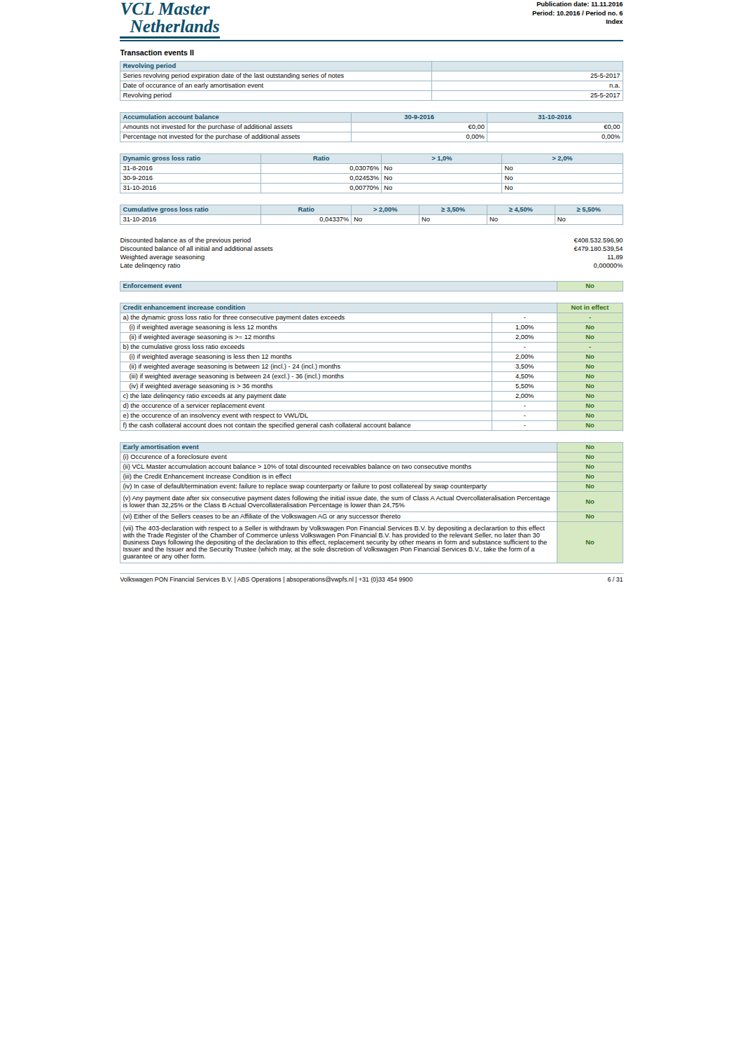VCL Master Netherlands
Publication date: 11.11.2016
Period: 10.2016 / Period no. 6
Index
Transaction events II
| Revolving period | |
| Series revolving period expiration date of the last outstanding series of notes | 25-5-2017 |
| Date of occurance of an early amortisation event | n.a. |
| Revolving period | 25-5-2017 |
| Accumulation account balance | 30-9-2016 | 31-10-2016 |
| Amounts not invested for the purchase of additional assets | €0,00 | €0,00 |
| Percentage not invested for the purchase of additional assets | 0,00% | 0,00% |
| Dynamic gross loss ratio | Ratio | > 1,0% | > 2,0% |
| 31-8-2016 | 0,03076% | No | No |
| 30-9-2016 | 0,02453% | No | No |
| 31-10-2016 | 0,00770% | No | No |
| Cumulative gross loss ratio | Ratio | > 2,00% | ≥ 3,50% | ≥ 4,50% | ≥ 5,50% |
| 31-10-2016 | 0,04337% | No | No | No | No |
| Discounted balance as of the previous period | €408.532.596,90 |
| Discounted balance of all initial and additional assets | €479.180.539,54 |
| Weighted average seasoning | 11,89 |
| Late delinqency ratio | 0,00000% |
| Enforcement event | No |
| Credit enhancement increase condition | Not in effect |
| a) the dynamic gross loss ratio for three consecutive payment dates exceeds | - | - |
| (i) if weighted average seasoning is less 12 months | 1,00% | No |
| (ii) if weighted average seasoning is >= 12 months | 2,00% | No |
| b) the cumulative gross loss ratio exceeds | - | - |
| (i) if weighted average seasoning is less then 12 months | 2,00% | No |
| (ii) if weighted average seasoning is between 12 (incl.) - 24 (incl.) months | 3,50% | No |
| (iii) if weighted average seasoning is between 24 (excl.) - 36 (incl.) months | 4,50% | No |
| (iv) if weighted average seasoning is > 36 months | 5,50% | No |
| c) the late delinqency ratio exceeds at any payment date | 2,00% | No |
| d) the occurence of a servicer replacement event | - | No |
| e) the occurence of an insolvency event with respect to VWL/DL | - | No |
| f) the cash collateral account does not contain the specified general cash collateral account balance | - | No |
| Early amortisation event | No |
| (i) Occurence of a foreclosure event | No |
| (ii) VCL Master accumulation account balance > 10% of total discounted receivables balance on two consecutive months | No |
| (iii) the Credit Enhancement Increase Condition is in effect | No |
| (iv) In case of default/termination event: failure to replace swap counterparty or failure to post collatereal by swap counterparty | No |
| (v) Any payment date after six consecutive payment dates following the initial issue date, the sum of Class A Actual Overcollateralisation Percentage is lower than 32,25% or the Class B Actual Overcollateralisation Percentage is lower than 24,75% | No |
| (vi) Either of the Sellers ceases to be an Affiliate of the Volkswagen AG or any successor thereto | No |
| (vii) The 403-declaration with respect to a Seller is withdrawn by Volkswagen Pon Financial Services B.V. by depositing a declarartion to this effect with the Trade Register of the Chamber of Commerce unless Volkswagen Pon Financial B.V. has provided to the relevant Seller, no later than 30 Business Days following the depositing of the declaration to this effect, replacement security by other means in form and substance sufficient to the Issuer and the Issuer and the Security Trustee (which may, at the sole discretion of Volkswagen Pon Financial Services B.V., take the form of a guarantee or any other form. | No |
Volkswagen PON Financial Services B.V. | ABS Operations | absoperations@vwpfs.nl | +31 (0)33 454 9900
6 / 31